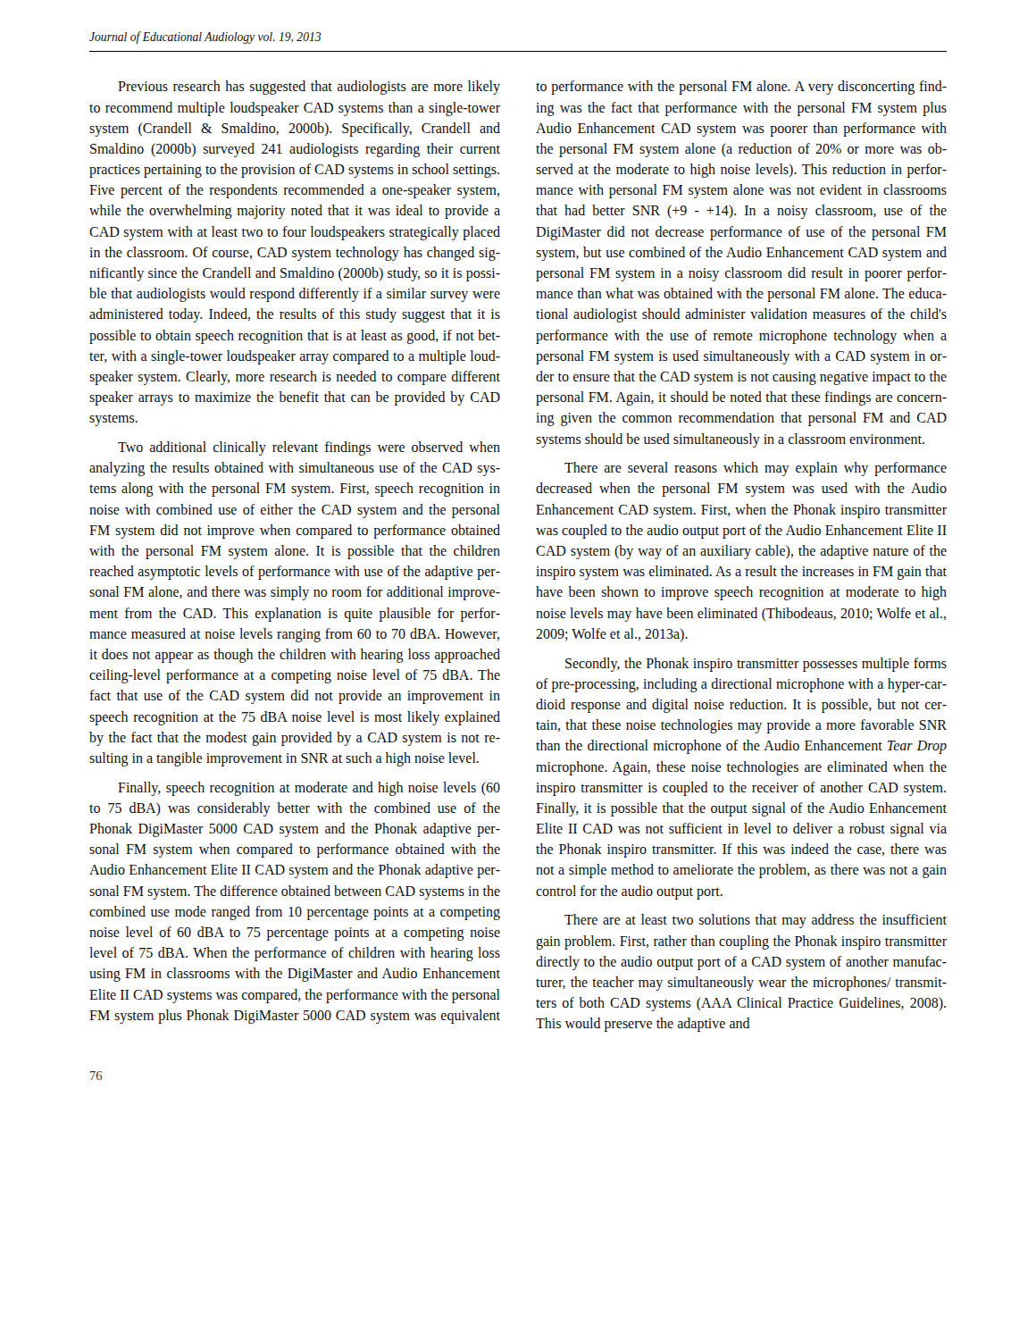Journal of Educational Audiology vol. 19, 2013
Previous research has suggested that audiologists are more likely to recommend multiple loudspeaker CAD systems than a single-tower system (Crandell & Smaldino, 2000b). Specifically, Crandell and Smaldino (2000b) surveyed 241 audiologists regarding their current practices pertaining to the provision of CAD systems in school settings. Five percent of the respondents recommended a one-speaker system, while the overwhelming majority noted that it was ideal to provide a CAD system with at least two to four loudspeakers strategically placed in the classroom. Of course, CAD system technology has changed significantly since the Crandell and Smaldino (2000b) study, so it is possible that audiologists would respond differently if a similar survey were administered today. Indeed, the results of this study suggest that it is possible to obtain speech recognition that is at least as good, if not better, with a single-tower loudspeaker array compared to a multiple loudspeaker system. Clearly, more research is needed to compare different speaker arrays to maximize the benefit that can be provided by CAD systems.
Two additional clinically relevant findings were observed when analyzing the results obtained with simultaneous use of the CAD systems along with the personal FM system. First, speech recognition in noise with combined use of either the CAD system and the personal FM system did not improve when compared to performance obtained with the personal FM system alone. It is possible that the children reached asymptotic levels of performance with use of the adaptive personal FM alone, and there was simply no room for additional improvement from the CAD. This explanation is quite plausible for performance measured at noise levels ranging from 60 to 70 dBA. However, it does not appear as though the children with hearing loss approached ceiling-level performance at a competing noise level of 75 dBA. The fact that use of the CAD system did not provide an improvement in speech recognition at the 75 dBA noise level is most likely explained by the fact that the modest gain provided by a CAD system is not resulting in a tangible improvement in SNR at such a high noise level.
Finally, speech recognition at moderate and high noise levels (60 to 75 dBA) was considerably better with the combined use of the Phonak DigiMaster 5000 CAD system and the Phonak adaptive personal FM system when compared to performance obtained with the Audio Enhancement Elite II CAD system and the Phonak adaptive personal FM system. The difference obtained between CAD systems in the combined use mode ranged from 10 percentage points at a competing noise level of 60 dBA to 75 percentage points at a competing noise level of 75 dBA. When the performance of children with hearing loss using FM in classrooms with the DigiMaster and Audio Enhancement Elite II CAD systems was compared, the performance with the personal FM system plus Phonak DigiMaster 5000 CAD system was equivalent to performance with the personal FM alone. A very disconcerting finding was the fact that performance with the personal FM system plus Audio Enhancement CAD system was poorer than performance with the personal FM system alone (a reduction of 20% or more was observed at the moderate to high noise levels). This reduction in performance with personal FM system alone was not evident in classrooms that had better SNR (+9 - +14). In a noisy classroom, use of the DigiMaster did not decrease performance of use of the personal FM system, but use combined of the Audio Enhancement CAD system and personal FM system in a noisy classroom did result in poorer performance than what was obtained with the personal FM alone. The educational audiologist should administer validation measures of the child's performance with the use of remote microphone technology when a personal FM system is used simultaneously with a CAD system in order to ensure that the CAD system is not causing negative impact to the personal FM. Again, it should be noted that these findings are concerning given the common recommendation that personal FM and CAD systems should be used simultaneously in a classroom environment.
There are several reasons which may explain why performance decreased when the personal FM system was used with the Audio Enhancement CAD system. First, when the Phonak inspiro transmitter was coupled to the audio output port of the Audio Enhancement Elite II CAD system (by way of an auxiliary cable), the adaptive nature of the inspiro system was eliminated. As a result the increases in FM gain that have been shown to improve speech recognition at moderate to high noise levels may have been eliminated (Thibodeaus, 2010; Wolfe et al., 2009; Wolfe et al., 2013a).
Secondly, the Phonak inspiro transmitter possesses multiple forms of pre-processing, including a directional microphone with a hyper-cardioid response and digital noise reduction. It is possible, but not certain, that these noise technologies may provide a more favorable SNR than the directional microphone of the Audio Enhancement Tear Drop microphone. Again, these noise technologies are eliminated when the inspiro transmitter is coupled to the receiver of another CAD system. Finally, it is possible that the output signal of the Audio Enhancement Elite II CAD was not sufficient in level to deliver a robust signal via the Phonak inspiro transmitter. If this was indeed the case, there was not a simple method to ameliorate the problem, as there was not a gain control for the audio output port.
There are at least two solutions that may address the insufficient gain problem. First, rather than coupling the Phonak inspiro transmitter directly to the audio output port of a CAD system of another manufacturer, the teacher may simultaneously wear the microphones/ transmitters of both CAD systems (AAA Clinical Practice Guidelines, 2008). This would preserve the adaptive and
76